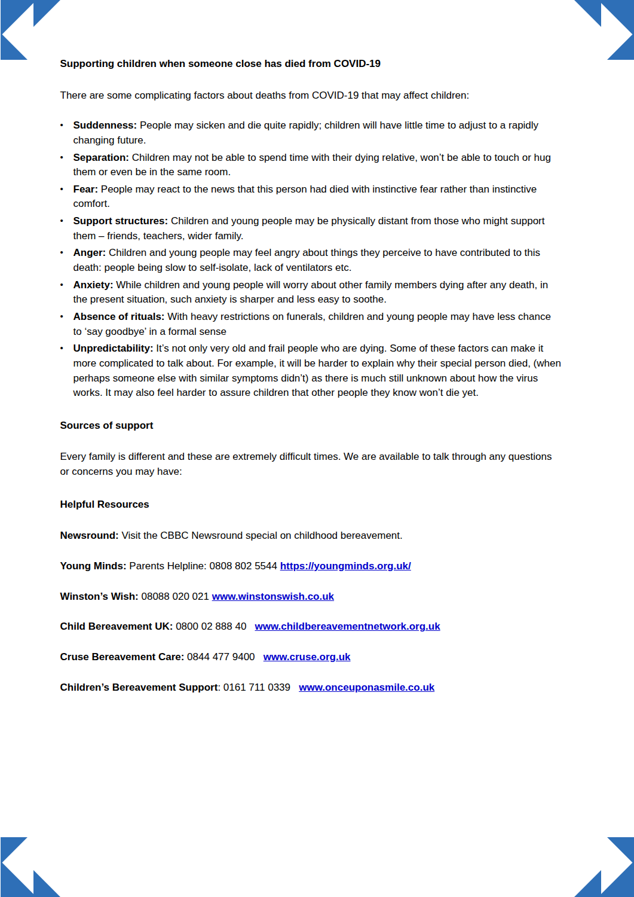Supporting children when someone close has died from COVID-19
There are some complicating factors about deaths from COVID-19 that may affect children:
Suddenness: People may sicken and die quite rapidly; children will have little time to adjust to a rapidly changing future.
Separation: Children may not be able to spend time with their dying relative, won’t be able to touch or hug them or even be in the same room.
Fear: People may react to the news that this person had died with instinctive fear rather than instinctive comfort.
Support structures: Children and young people may be physically distant from those who might support them – friends, teachers, wider family.
Anger: Children and young people may feel angry about things they perceive to have contributed to this death: people being slow to self-isolate, lack of ventilators etc.
Anxiety: While children and young people will worry about other family members dying after any death, in the present situation, such anxiety is sharper and less easy to soothe.
Absence of rituals: With heavy restrictions on funerals, children and young people may have less chance to ‘say goodbye’ in a formal sense
Unpredictability: It’s not only very old and frail people who are dying. Some of these factors can make it more complicated to talk about. For example, it will be harder to explain why their special person died, (when perhaps someone else with similar symptoms didn’t) as there is much still unknown about how the virus works. It may also feel harder to assure children that other people they know won’t die yet.
Sources of support
Every family is different and these are extremely difficult times. We are available to talk through any questions or concerns you may have:
Helpful Resources
Newsround: Visit the CBBC Newsround special on childhood bereavement.
Young Minds: Parents Helpline: 0808 802 5544 https://youngminds.org.uk/
Winston’s Wish: 08088 020 021 www.winstonswish.co.uk
Child Bereavement UK: 0800 02 888 40 www.childbereavementnetwork.org.uk
Cruse Bereavement Care: 0844 477 9400 www.cruse.org.uk
Children’s Bereavement Support: 0161 711 0339 www.onceuponasmile.co.uk